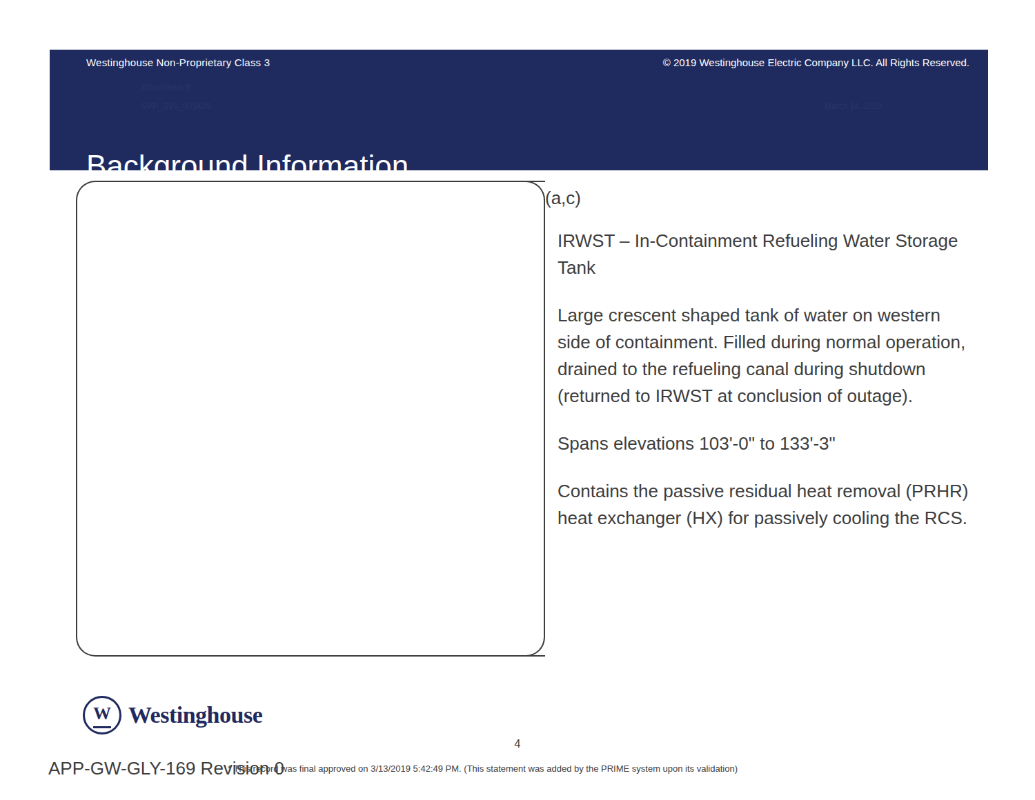Westinghouse Non-Proprietary Class 3
© 2019 Westinghouse Electric Company LLC. All Rights Reserved.
Attachment 5
SVP_SV0_005426
March 14, 2019
Background Information
(a,c)
IRWST – In-Containment Refueling Water Storage Tank
Large crescent shaped tank of water on western side of containment. Filled during normal operation, drained to the refueling canal during shutdown (returned to IRWST at conclusion of outage).
Spans elevations 103'-0" to 133'-3"
Contains the passive residual heat removal (PRHR) heat exchanger (HX) for passively cooling the RCS.
Westinghouse
4
APP-GW-GLY-169 Revision 0
* This record was final approved on 3/13/2019 5:42:49 PM. (This statement was added by the PRIME system upon its validation)